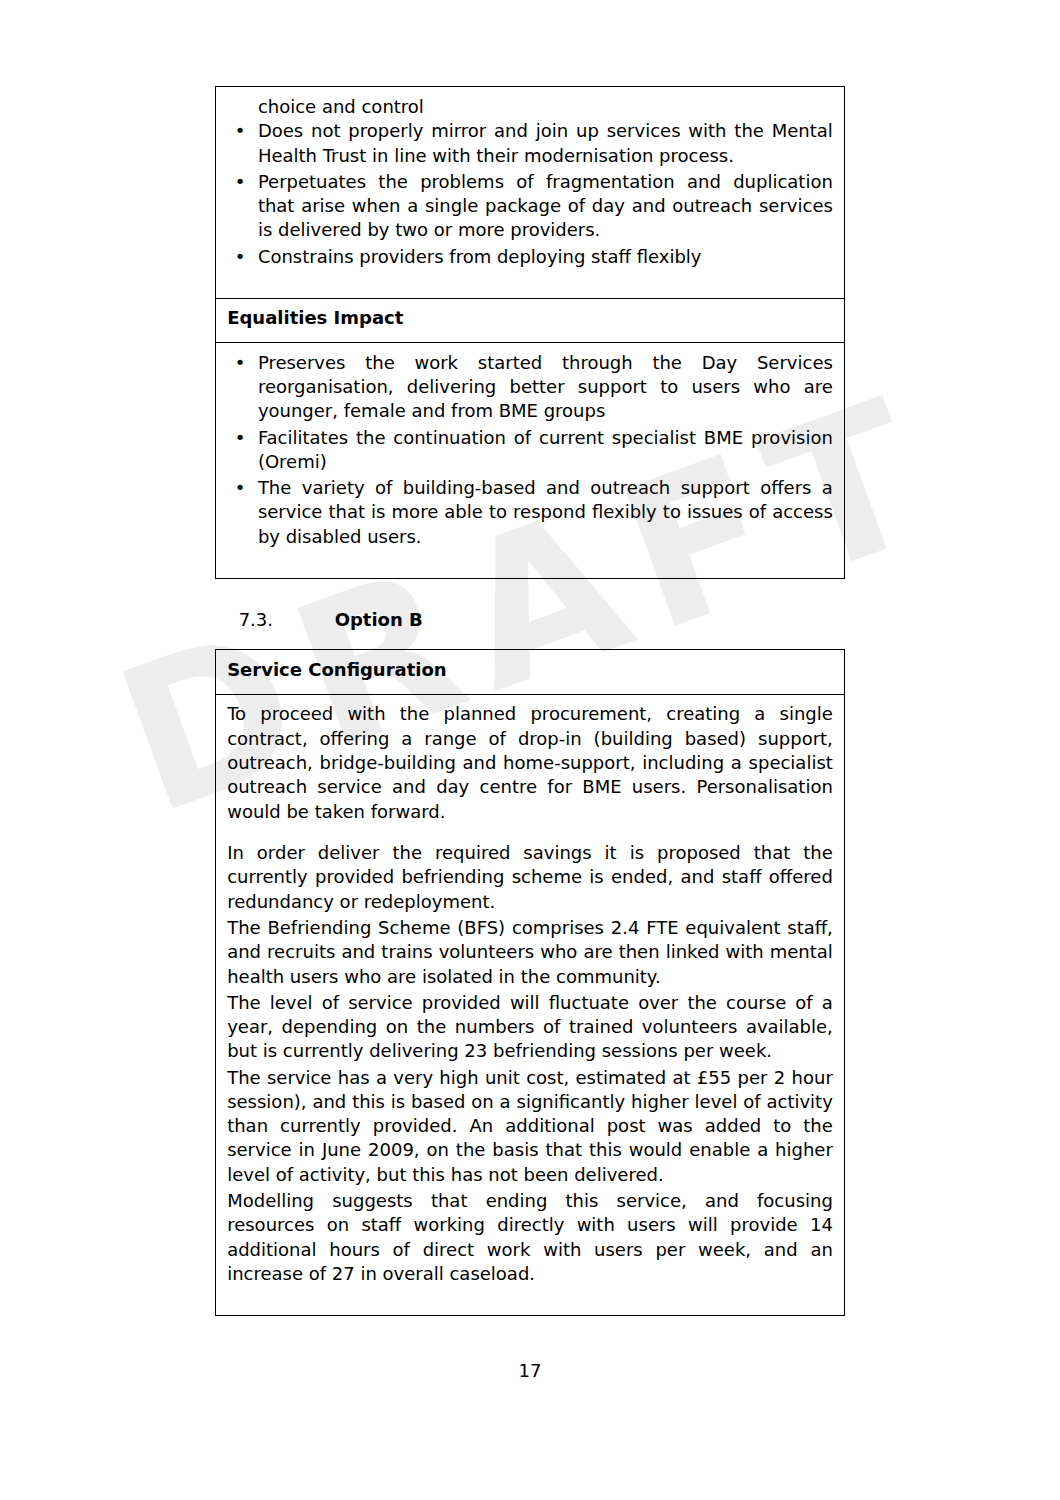DRAFT
| choice and control Does not properly mirror and join up services with the Mental Health Trust in line with their modernisation process. Perpetuates the problems of fragmentation and duplication that arise when a single package of day and outreach services is delivered by two or more providers. Constrains providers from deploying staff flexibly |
| Equalities Impact |
| Preserves the work started through the Day Services reorganisation, delivering better support to users who are younger, female and from BME groups Facilitates the continuation of current specialist BME provision (Oremi) The variety of building-based and outreach support offers a service that is more able to respond flexibly to issues of access by disabled users. |
7.3. Option B
| Service Configuration |
| To proceed with the planned procurement, creating a single contract, offering a range of drop-in (building based) support, outreach, bridge-building and home-support, including a specialist outreach service and day centre for BME users. Personalisation would be taken forward. In order deliver the required savings it is proposed that the currently provided befriending scheme is ended, and staff offered redundancy or redeployment. The Befriending Scheme (BFS) comprises 2.4 FTE equivalent staff, and recruits and trains volunteers who are then linked with mental health users who are isolated in the community. The level of service provided will fluctuate over the course of a year, depending on the numbers of trained volunteers available, but is currently delivering 23 befriending sessions per week. The service has a very high unit cost, estimated at £55 per 2 hour session), and this is based on a significantly higher level of activity than currently provided. An additional post was added to the service in June 2009, on the basis that this would enable a higher level of activity, but this has not been delivered. Modelling suggests that ending this service, and focusing resources on staff working directly with users will provide 14 additional hours of direct work with users per week, and an increase of 27 in overall caseload. |
17